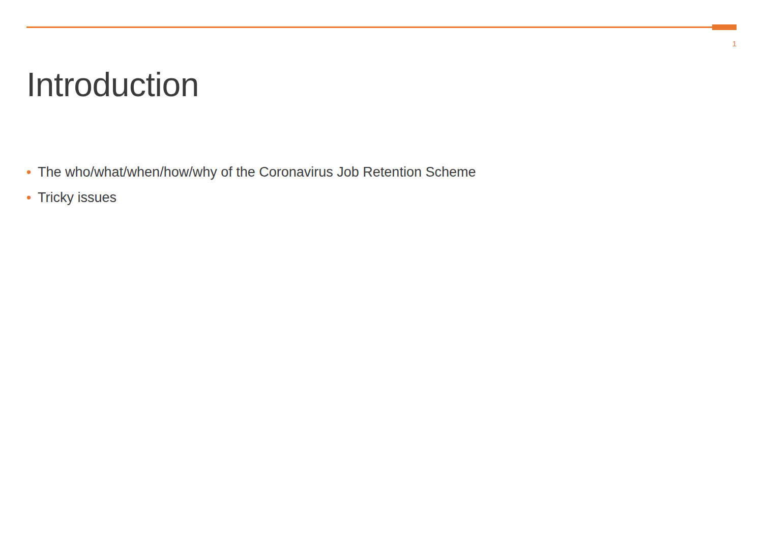1
Introduction
The who/what/when/how/why of the Coronavirus Job Retention Scheme
Tricky issues